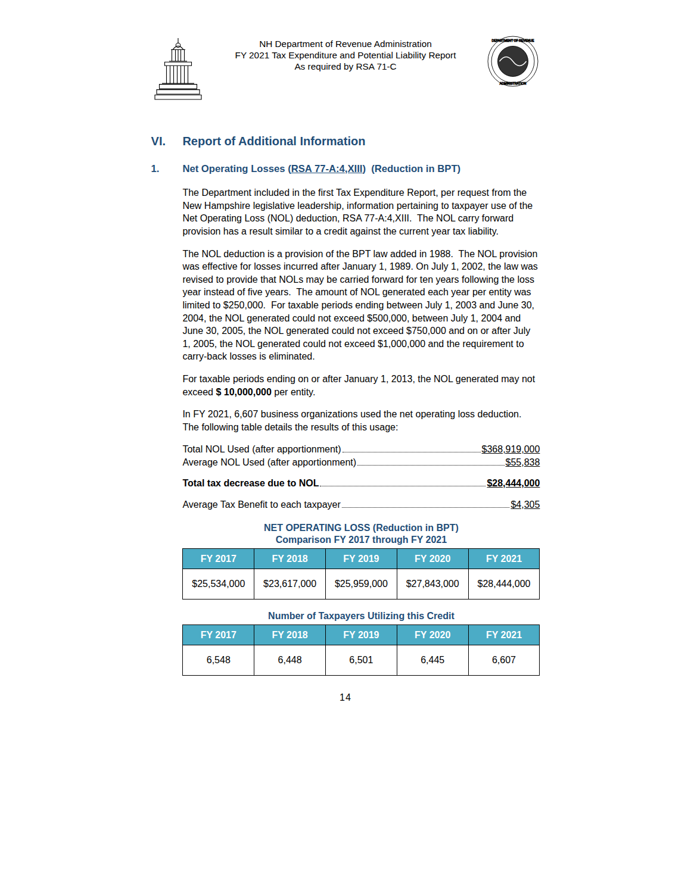NH Department of Revenue Administration
FY 2021 Tax Expenditure and Potential Liability Report
As required by RSA 71-C
VI. Report of Additional Information
1.
Net Operating Losses (RSA 77-A:4,XIII) (Reduction in BPT)
The Department included in the first Tax Expenditure Report, per request from the New Hampshire legislative leadership, information pertaining to taxpayer use of the Net Operating Loss (NOL) deduction, RSA 77-A:4,XIII. The NOL carry forward provision has a result similar to a credit against the current year tax liability.
The NOL deduction is a provision of the BPT law added in 1988. The NOL provision was effective for losses incurred after January 1, 1989. On July 1, 2002, the law was revised to provide that NOLs may be carried forward for ten years following the loss year instead of five years. The amount of NOL generated each year per entity was limited to $250,000. For taxable periods ending between July 1, 2003 and June 30, 2004, the NOL generated could not exceed $500,000, between July 1, 2004 and June 30, 2005, the NOL generated could not exceed $750,000 and on or after July 1, 2005, the NOL generated could not exceed $1,000,000 and the requirement to carry-back losses is eliminated.
For taxable periods ending on or after January 1, 2013, the NOL generated may not exceed $ 10,000,000 per entity.
In FY 2021, 6,607 business organizations used the net operating loss deduction. The following table details the results of this usage:
Total NOL Used (after apportionment) $368,919,000
Average NOL Used (after apportionment) $55,838
Total tax decrease due to NOL $28,444,000
Average Tax Benefit to each taxpayer $4,305
NET OPERATING LOSS (Reduction in BPT)
Comparison FY 2017 through FY 2021
| FY 2017 | FY 2018 | FY 2019 | FY 2020 | FY 2021 |
| --- | --- | --- | --- | --- |
| $25,534,000 | $23,617,000 | $25,959,000 | $27,843,000 | $28,444,000 |
Number of Taxpayers Utilizing this Credit
| FY 2017 | FY 2018 | FY 2019 | FY 2020 | FY 2021 |
| --- | --- | --- | --- | --- |
| 6,548 | 6,448 | 6,501 | 6,445 | 6,607 |
14